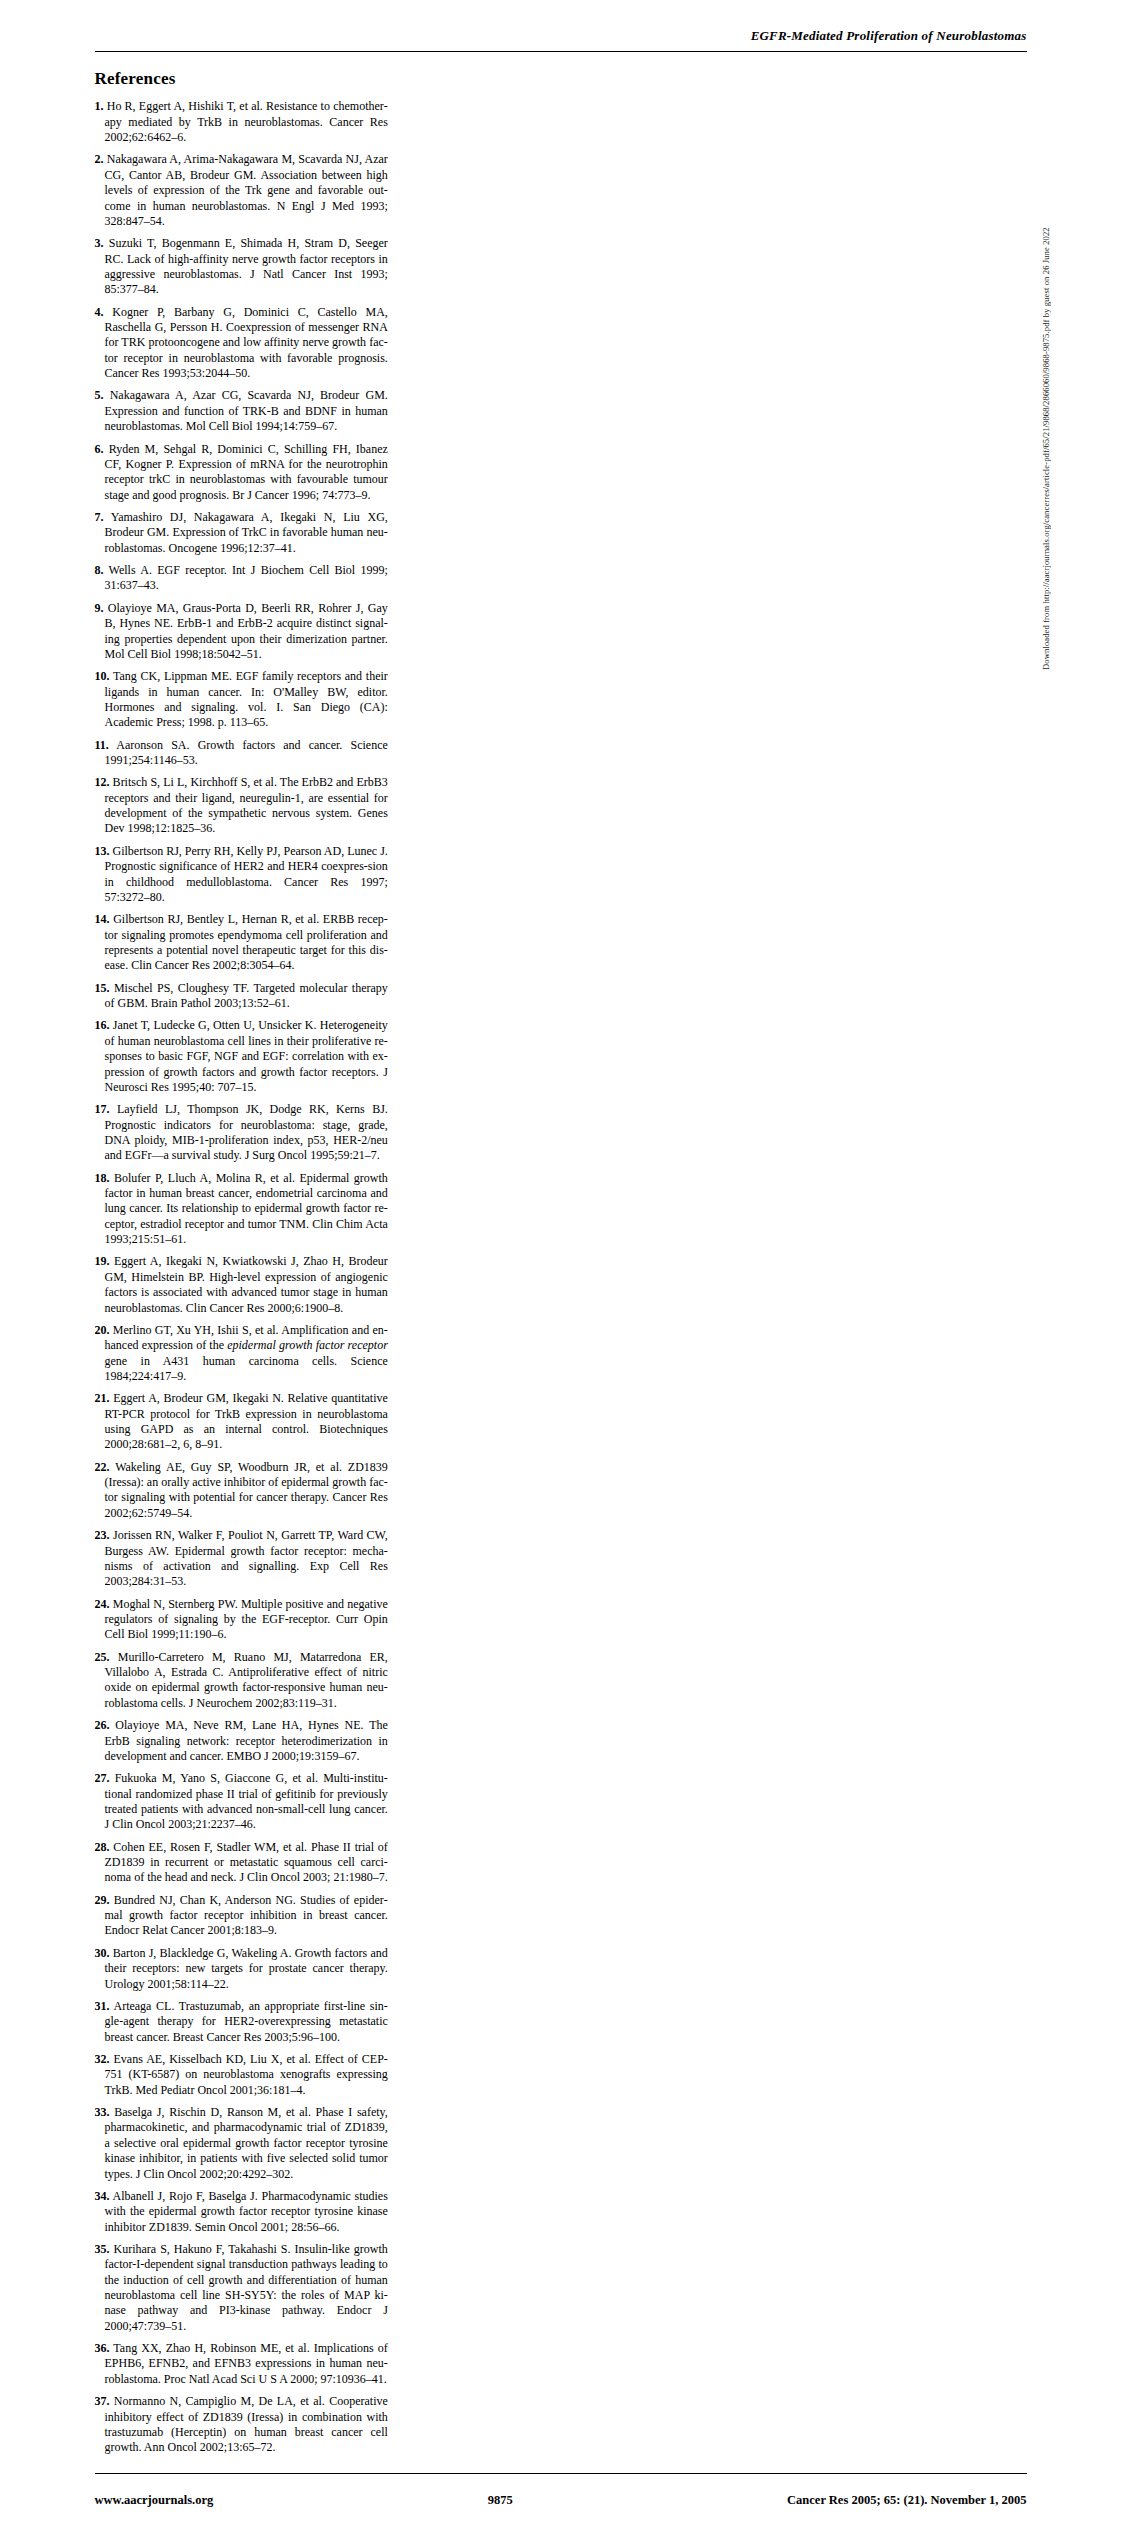EGFR-Mediated Proliferation of Neuroblastomas
References
1. Ho R, Eggert A, Hishiki T, et al. Resistance to chemotherapy mediated by TrkB in neuroblastomas. Cancer Res 2002;62:6462–6.
2. Nakagawara A, Arima-Nakagawara M, Scavarda NJ, Azar CG, Cantor AB, Brodeur GM. Association between high levels of expression of the Trk gene and favorable outcome in human neuroblastomas. N Engl J Med 1993; 328:847–54.
3. Suzuki T, Bogenmann E, Shimada H, Stram D, Seeger RC. Lack of high-affinity nerve growth factor receptors in aggressive neuroblastomas. J Natl Cancer Inst 1993; 85:377–84.
4. Kogner P, Barbany G, Dominici C, Castello MA, Raschella G, Persson H. Coexpression of messenger RNA for TRK protooncogene and low affinity nerve growth factor receptor in neuroblastoma with favorable prognosis. Cancer Res 1993;53:2044–50.
5. Nakagawara A, Azar CG, Scavarda NJ, Brodeur GM. Expression and function of TRK-B and BDNF in human neuroblastomas. Mol Cell Biol 1994;14:759–67.
6. Ryden M, Sehgal R, Dominici C, Schilling FH, Ibanez CF, Kogner P. Expression of mRNA for the neurotrophin receptor trkC in neuroblastomas with favourable tumour stage and good prognosis. Br J Cancer 1996; 74:773–9.
7. Yamashiro DJ, Nakagawara A, Ikegaki N, Liu XG, Brodeur GM. Expression of TrkC in favorable human neuroblastomas. Oncogene 1996;12:37–41.
8. Wells A. EGF receptor. Int J Biochem Cell Biol 1999; 31:637–43.
9. Olayioye MA, Graus-Porta D, Beerli RR, Rohrer J, Gay B, Hynes NE. ErbB-1 and ErbB-2 acquire distinct signaling properties dependent upon their dimerization partner. Mol Cell Biol 1998;18:5042–51.
10. Tang CK, Lippman ME. EGF family receptors and their ligands in human cancer. In: O'Malley BW, editor. Hormones and signaling. vol. I. San Diego (CA): Academic Press; 1998. p. 113–65.
11. Aaronson SA. Growth factors and cancer. Science 1991;254:1146–53.
12. Britsch S, Li L, Kirchhoff S, et al. The ErbB2 and ErbB3 receptors and their ligand, neuregulin-1, are essential for development of the sympathetic nervous system. Genes Dev 1998;12:1825–36.
13. Gilbertson RJ, Perry RH, Kelly PJ, Pearson AD, Lunec J. Prognostic significance of HER2 and HER4 coexpres-sion in childhood medulloblastoma. Cancer Res 1997; 57:3272–80.
14. Gilbertson RJ, Bentley L, Hernan R, et al. ERBB receptor signaling promotes ependymoma cell proliferation and represents a potential novel therapeutic target for this disease. Clin Cancer Res 2002;8:3054–64.
15. Mischel PS, Cloughesy TF. Targeted molecular therapy of GBM. Brain Pathol 2003;13:52–61.
16. Janet T, Ludecke G, Otten U, Unsicker K. Heterogeneity of human neuroblastoma cell lines in their proliferative responses to basic FGF, NGF and EGF: correlation with expression of growth factors and growth factor receptors. J Neurosci Res 1995;40: 707–15.
17. Layfield LJ, Thompson JK, Dodge RK, Kerns BJ. Prognostic indicators for neuroblastoma: stage, grade, DNA ploidy, MIB-1-proliferation index, p53, HER-2/neu and EGFr—a survival study. J Surg Oncol 1995;59:21–7.
18. Bolufer P, Lluch A, Molina R, et al. Epidermal growth factor in human breast cancer, endometrial carcinoma and lung cancer. Its relationship to epidermal growth factor receptor, estradiol receptor and tumor TNM. Clin Chim Acta 1993;215:51–61.
19. Eggert A, Ikegaki N, Kwiatkowski J, Zhao H, Brodeur GM, Himelstein BP. High-level expression of angiogenic factors is associated with advanced tumor stage in human neuroblastomas. Clin Cancer Res 2000;6:1900–8.
20. Merlino GT, Xu YH, Ishii S, et al. Amplification and enhanced expression of the epidermal growth factor receptor gene in A431 human carcinoma cells. Science 1984;224:417–9.
21. Eggert A, Brodeur GM, Ikegaki N. Relative quantitative RT-PCR protocol for TrkB expression in neuroblastoma using GAPD as an internal control. Biotechniques 2000;28:681–2, 6, 8–91.
22. Wakeling AE, Guy SP, Woodburn JR, et al. ZD1839 (Iressa): an orally active inhibitor of epidermal growth factor signaling with potential for cancer therapy. Cancer Res 2002;62:5749–54.
23. Jorissen RN, Walker F, Pouliot N, Garrett TP, Ward CW, Burgess AW. Epidermal growth factor receptor: mechanisms of activation and signalling. Exp Cell Res 2003;284:31–53.
24. Moghal N, Sternberg PW. Multiple positive and negative regulators of signaling by the EGF-receptor. Curr Opin Cell Biol 1999;11:190–6.
25. Murillo-Carretero M, Ruano MJ, Matarredona ER, Villalobo A, Estrada C. Antiproliferative effect of nitric oxide on epidermal growth factor-responsive human neuroblastoma cells. J Neurochem 2002;83:119–31.
26. Olayioye MA, Neve RM, Lane HA, Hynes NE. The ErbB signaling network: receptor heterodimerization in development and cancer. EMBO J 2000;19:3159–67.
27. Fukuoka M, Yano S, Giaccone G, et al. Multi-institutional randomized phase II trial of gefitinib for previously treated patients with advanced non-small-cell lung cancer. J Clin Oncol 2003;21:2237–46.
28. Cohen EE, Rosen F, Stadler WM, et al. Phase II trial of ZD1839 in recurrent or metastatic squamous cell carcinoma of the head and neck. J Clin Oncol 2003; 21:1980–7.
29. Bundred NJ, Chan K, Anderson NG. Studies of epidermal growth factor receptor inhibition in breast cancer. Endocr Relat Cancer 2001;8:183–9.
30. Barton J, Blackledge G, Wakeling A. Growth factors and their receptors: new targets for prostate cancer therapy. Urology 2001;58:114–22.
31. Arteaga CL. Trastuzumab, an appropriate first-line single-agent therapy for HER2-overexpressing metastatic breast cancer. Breast Cancer Res 2003;5:96–100.
32. Evans AE, Kisselbach KD, Liu X, et al. Effect of CEP-751 (KT-6587) on neuroblastoma xenografts expressing TrkB. Med Pediatr Oncol 2001;36:181–4.
33. Baselga J, Rischin D, Ranson M, et al. Phase I safety, pharmacokinetic, and pharmacodynamic trial of ZD1839, a selective oral epidermal growth factor receptor tyrosine kinase inhibitor, in patients with five selected solid tumor types. J Clin Oncol 2002;20:4292–302.
34. Albanell J, Rojo F, Baselga J. Pharmacodynamic studies with the epidermal growth factor receptor tyrosine kinase inhibitor ZD1839. Semin Oncol 2001; 28:56–66.
35. Kurihara S, Hakuno F, Takahashi S. Insulin-like growth factor-I-dependent signal transduction pathways leading to the induction of cell growth and differentiation of human neuroblastoma cell line SH-SY5Y: the roles of MAP kinase pathway and PI3-kinase pathway. Endocr J 2000;47:739–51.
36. Tang XX, Zhao H, Robinson ME, et al. Implications of EPHB6, EFNB2, and EFNB3 expressions in human neuroblastoma. Proc Natl Acad Sci U S A 2000; 97:10936–41.
37. Normanno N, Campiglio M, De LA, et al. Cooperative inhibitory effect of ZD1839 (Iressa) in combination with trastuzumab (Herceptin) on human breast cancer cell growth. Ann Oncol 2002;13:65–72.
Downloaded from http://aacrjournals.org/cancerres/article-pdf/65/21/9868/2866060/9868-9875.pdf by guest on 26 June 2022
www.aacrjournals.org
9875
Cancer Res 2005; 65: (21). November 1, 2005